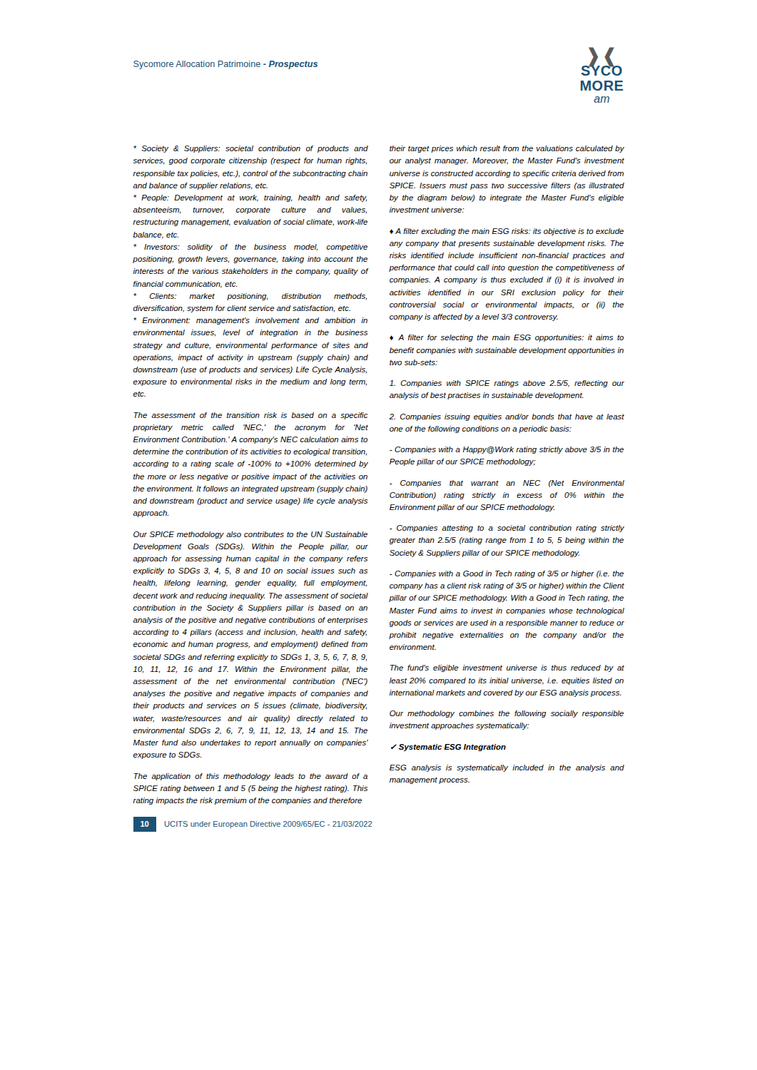Sycomore Allocation Patrimoine - Prospectus
❱❰
SYCO
MORE
am
* Society & Suppliers: societal contribution of products and services, good corporate citizenship (respect for human rights, responsible tax policies, etc.), control of the subcontracting chain and balance of supplier relations, etc.
* People: Development at work, training, health and safety, absenteeism, turnover, corporate culture and values, restructuring management, evaluation of social climate, work-life balance, etc.
* Investors: solidity of the business model, competitive positioning, growth levers, governance, taking into account the interests of the various stakeholders in the company, quality of financial communication, etc.
* Clients: market positioning, distribution methods, diversification, system for client service and satisfaction, etc.
* Environment: management's involvement and ambition in environmental issues, level of integration in the business strategy and culture, environmental performance of sites and operations, impact of activity in upstream (supply chain) and downstream (use of products and services) Life Cycle Analysis, exposure to environmental risks in the medium and long term, etc.
The assessment of the transition risk is based on a specific proprietary metric called 'NEC,' the acronym for 'Net Environment Contribution.' A company's NEC calculation aims to determine the contribution of its activities to ecological transition, according to a rating scale of -100% to +100% determined by the more or less negative or positive impact of the activities on the environment. It follows an integrated upstream (supply chain) and downstream (product and service usage) life cycle analysis approach.
Our SPICE methodology also contributes to the UN Sustainable Development Goals (SDGs). Within the People pillar, our approach for assessing human capital in the company refers explicitly to SDGs 3, 4, 5, 8 and 10 on social issues such as health, lifelong learning, gender equality, full employment, decent work and reducing inequality. The assessment of societal contribution in the Society & Suppliers pillar is based on an analysis of the positive and negative contributions of enterprises according to 4 pillars (access and inclusion, health and safety, economic and human progress, and employment) defined from societal SDGs and referring explicitly to SDGs 1, 3, 5, 6, 7, 8, 9, 10, 11, 12, 16 and 17. Within the Environment pillar, the assessment of the net environmental contribution ('NEC') analyses the positive and negative impacts of companies and their products and services on 5 issues (climate, biodiversity, water, waste/resources and air quality) directly related to environmental SDGs 2, 6, 7, 9, 11, 12, 13, 14 and 15. The Master fund also undertakes to report annually on companies' exposure to SDGs.
The application of this methodology leads to the award of a SPICE rating between 1 and 5 (5 being the highest rating). This rating impacts the risk premium of the companies and therefore
their target prices which result from the valuations calculated by our analyst manager. Moreover, the Master Fund's investment universe is constructed according to specific criteria derived from SPICE. Issuers must pass two successive filters (as illustrated by the diagram below) to integrate the Master Fund's eligible investment universe:
♦ A filter excluding the main ESG risks: its objective is to exclude any company that presents sustainable development risks. The risks identified include insufficient non-financial practices and performance that could call into question the competitiveness of companies. A company is thus excluded if (i) it is involved in activities identified in our SRI exclusion policy for their controversial social or environmental impacts, or (ii) the company is affected by a level 3/3 controversy.
♦ A filter for selecting the main ESG opportunities: it aims to benefit companies with sustainable development opportunities in two sub-sets:
1. Companies with SPICE ratings above 2.5/5, reflecting our analysis of best practises in sustainable development.
2. Companies issuing equities and/or bonds that have at least one of the following conditions on a periodic basis:
- Companies with a Happy@Work rating strictly above 3/5 in the People pillar of our SPICE methodology;
- Companies that warrant an NEC (Net Environmental Contribution) rating strictly in excess of 0% within the Environment pillar of our SPICE methodology.
- Companies attesting to a societal contribution rating strictly greater than 2.5/5 (rating range from 1 to 5, 5 being within the Society & Suppliers pillar of our SPICE methodology.
- Companies with a Good in Tech rating of 3/5 or higher (i.e. the company has a client risk rating of 3/5 or higher) within the Client pillar of our SPICE methodology. With a Good in Tech rating, the Master Fund aims to invest in companies whose technological goods or services are used in a responsible manner to reduce or prohibit negative externalities on the company and/or the environment.
The fund's eligible investment universe is thus reduced by at least 20% compared to its initial universe, i.e. equities listed on international markets and covered by our ESG analysis process.
Our methodology combines the following socially responsible investment approaches systematically:
✓ Systematic ESG Integration
ESG analysis is systematically included in the analysis and management process.
10 UCITS under European Directive 2009/65/EC - 21/03/2022